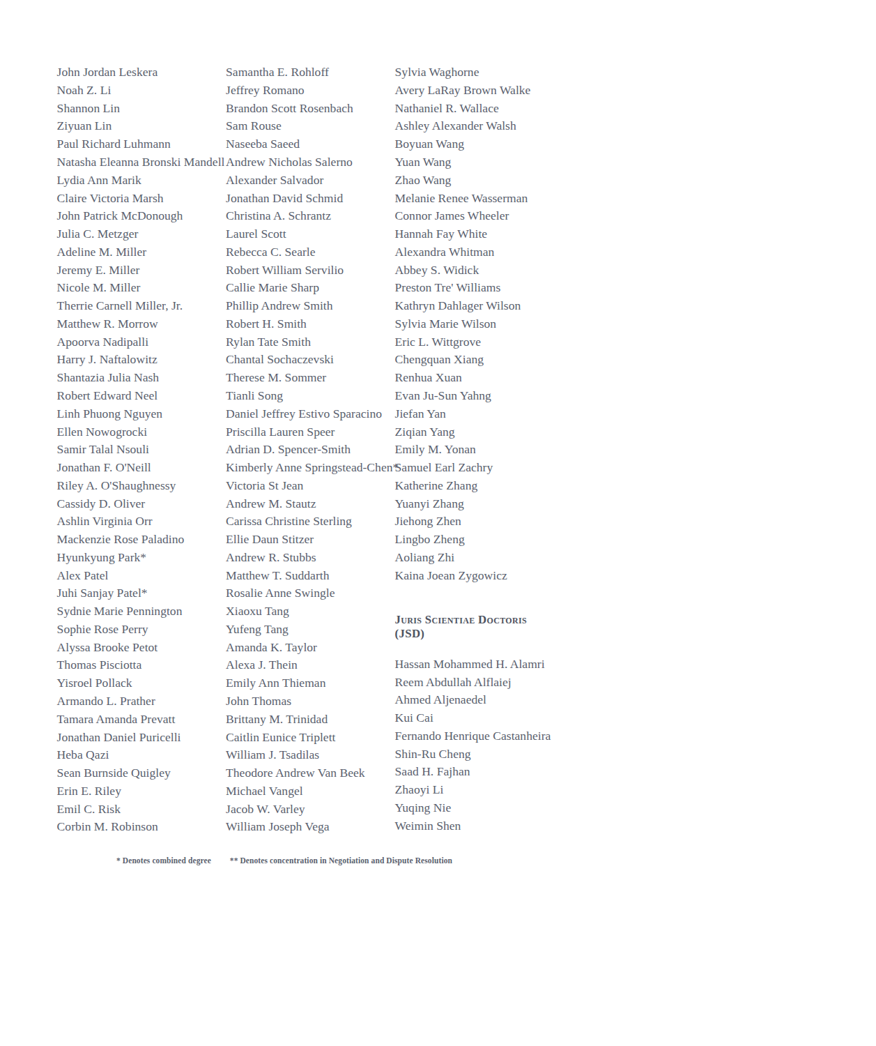John Jordan Leskera
Noah Z. Li
Shannon Lin
Ziyuan Lin
Paul Richard Luhmann
Natasha Eleanna Bronski Mandell
Lydia Ann Marik
Claire Victoria Marsh
John Patrick McDonough
Julia C. Metzger
Adeline M. Miller
Jeremy E. Miller
Nicole M. Miller
Therrie Carnell Miller, Jr.
Matthew R. Morrow
Apoorva Nadipalli
Harry J. Naftalowitz
Shantazia Julia Nash
Robert Edward Neel
Linh Phuong Nguyen
Ellen Nowogrocki
Samir Talal Nsouli
Jonathan F. O'Neill
Riley A. O'Shaughnessy
Cassidy D. Oliver
Ashlin Virginia Orr
Mackenzie Rose Paladino
Hyunkyung Park*
Alex Patel
Juhi Sanjay Patel*
Sydnie Marie Pennington
Sophie Rose Perry
Alyssa Brooke Petot
Thomas Pisciotta
Yisroel Pollack
Armando L. Prather
Tamara Amanda Prevatt
Jonathan Daniel Puricelli
Heba Qazi
Sean Burnside Quigley
Erin E. Riley
Emil C. Risk
Corbin M. Robinson
Samantha E. Rohloff
Jeffrey Romano
Brandon Scott Rosenbach
Sam Rouse
Naseeba Saeed
Andrew Nicholas Salerno
Alexander Salvador
Jonathan David Schmid
Christina A. Schrantz
Laurel Scott
Rebecca C. Searle
Robert William Servilio
Callie Marie Sharp
Phillip Andrew Smith
Robert H. Smith
Rylan Tate Smith
Chantal Sochaczevski
Therese M. Sommer
Tianli Song
Daniel Jeffrey Estivo Sparacino
Priscilla Lauren Speer
Adrian D. Spencer-Smith
Kimberly Anne Springstead-Chen*
Victoria St Jean
Andrew M. Stautz
Carissa Christine Sterling
Ellie Daun Stitzer
Andrew R. Stubbs
Matthew T. Suddarth
Rosalie Anne Swingle
Xiaoxu Tang
Yufeng Tang
Amanda K. Taylor
Alexa J. Thein
Emily Ann Thieman
John Thomas
Brittany M. Trinidad
Caitlin Eunice Triplett
William J. Tsadilas
Theodore Andrew Van Beek
Michael Vangel
Jacob W. Varley
William Joseph Vega
Sylvia Waghorne
Avery LaRay Brown Walke
Nathaniel R. Wallace
Ashley Alexander Walsh
Boyuan Wang
Yuan Wang
Zhao Wang
Melanie Renee Wasserman
Connor James Wheeler
Hannah Fay White
Alexandra Whitman
Abbey S. Widick
Preston Tre' Williams
Kathryn Dahlager Wilson
Sylvia Marie Wilson
Eric L. Wittgrove
Chengquan Xiang
Renhua Xuan
Evan Ju-Sun Yahng
Jiefan Yan
Ziqian Yang
Emily M. Yonan
Samuel Earl Zachry
Katherine Zhang
Yuanyi Zhang
Jiehong Zhen
Lingbo Zheng
Aoliang Zhi
Kaina Joean Zygowicz
Juris Scientiae Doctoris (JSD)
Hassan Mohammed H. Alamri
Reem Abdullah Alflaiej
Ahmed Aljenaedel
Kui Cai
Fernando Henrique Castanheira
Shin-Ru Cheng
Saad H. Fajhan
Zhaoyi Li
Yuqing Nie
Weimin Shen
* Denotes combined degree ** Denotes concentration in Negotiation and Dispute Resolution